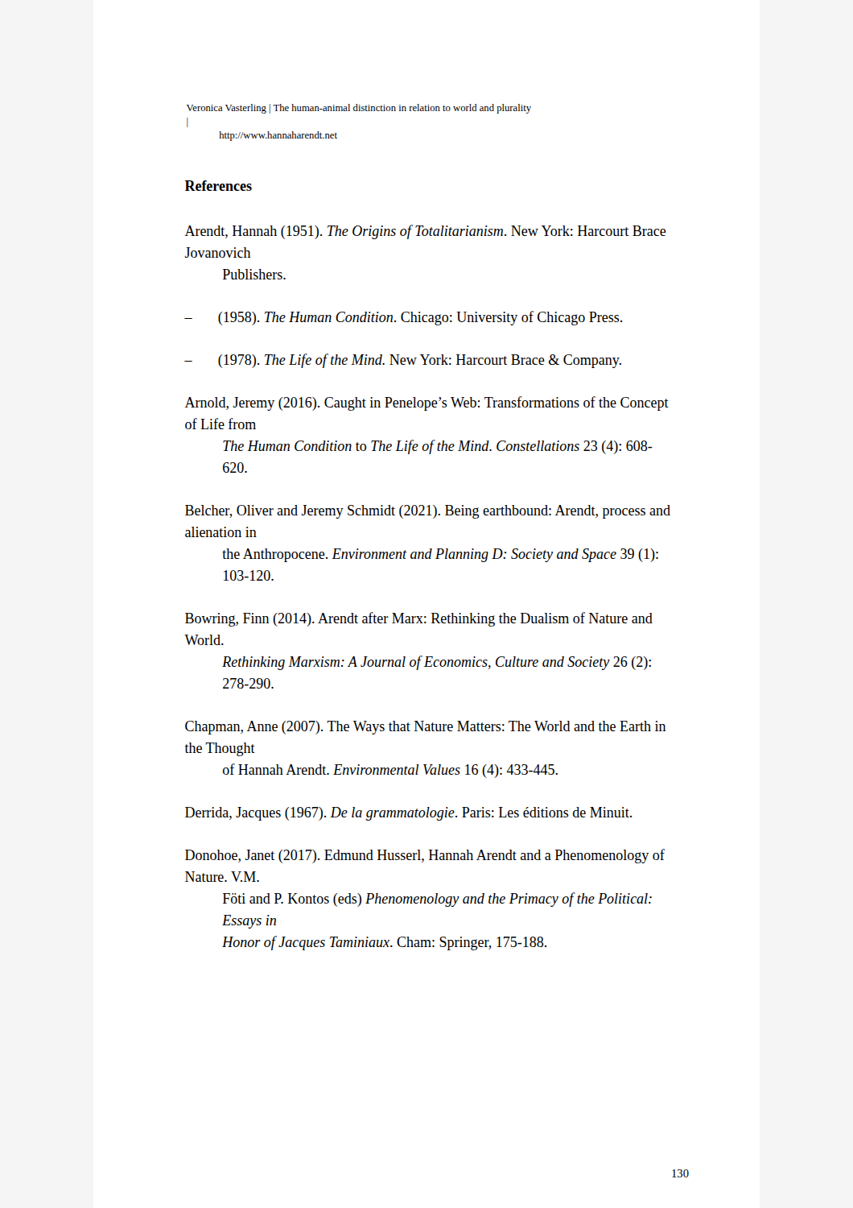Veronica Vasterling | The human-animal distinction in relation to world and plurality | http://www.hannaharendt.net
References
Arendt, Hannah (1951). The Origins of Totalitarianism. New York: Harcourt Brace Jovanovich Publishers.
–(1958). The Human Condition. Chicago: University of Chicago Press.
–(1978). The Life of the Mind. New York: Harcourt Brace & Company.
Arnold, Jeremy (2016). Caught in Penelope’s Web: Transformations of the Concept of Life from The Human Condition to The Life of the Mind. Constellations 23 (4): 608-620.
Belcher, Oliver and Jeremy Schmidt (2021). Being earthbound: Arendt, process and alienation in the Anthropocene. Environment and Planning D: Society and Space 39 (1): 103-120.
Bowring, Finn (2014). Arendt after Marx: Rethinking the Dualism of Nature and World. Rethinking Marxism: A Journal of Economics, Culture and Society 26 (2): 278-290.
Chapman, Anne (2007). The Ways that Nature Matters: The World and the Earth in the Thought of Hannah Arendt. Environmental Values 16 (4): 433-445.
Derrida, Jacques (1967). De la grammatologie. Paris: Les éditions de Minuit.
Donohoe, Janet (2017). Edmund Husserl, Hannah Arendt and a Phenomenology of Nature. V.M. Föti and P. Kontos (eds) Phenomenology and the Primacy of the Political: Essays in Honor of Jacques Taminiaux. Cham: Springer, 175-188.
130